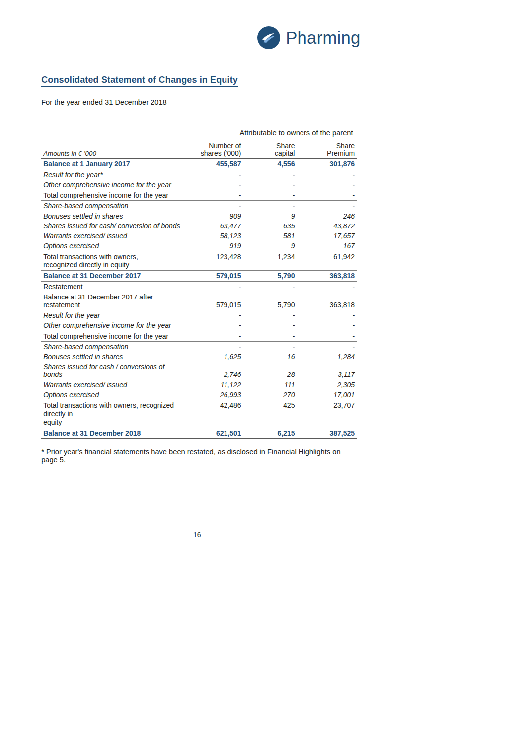Pharming
Consolidated Statement of Changes in Equity
For the year ended 31 December 2018
Attributable to owners of the parent
| Amounts in € ’000 | Number of shares (’000) | Share capital | Share Premium |
| --- | --- | --- | --- |
| Balance at 1 January 2017 | 455,587 | 4,556 | 301,876 |
| Result for the year* | - | - | - |
| Other comprehensive income for the year | - | - | - |
| Total comprehensive income for the year | - | - | - |
| Share-based compensation | - | - | - |
| Bonuses settled in shares | 909 | 9 | 246 |
| Shares issued for cash/ conversion of bonds | 63,477 | 635 | 43,872 |
| Warrants exercised/ issued | 58,123 | 581 | 17,657 |
| Options exercised | 919 | 9 | 167 |
| Total transactions with owners, recognized directly in equity | 123,428 | 1,234 | 61,942 |
| Balance at 31 December 2017 | 579,015 | 5,790 | 363,818 |
| Restatement | - | - | - |
| Balance at 31 December 2017 after restatement | 579,015 | 5,790 | 363,818 |
| Result for the year | - | - | - |
| Other comprehensive income for the year | - | - | - |
| Total comprehensive income for the year | - | - | - |
| Share-based compensation | - | - | - |
| Bonuses settled in shares | 1,625 | 16 | 1,284 |
| Shares issued for cash / conversions of bonds | 2,746 | 28 | 3,117 |
| Warrants exercised/ issued | 11,122 | 111 | 2,305 |
| Options exercised | 26,993 | 270 | 17,001 |
| Total transactions with owners, recognized directly in equity | 42,486 | 425 | 23,707 |
| Balance at 31 December 2018 | 621,501 | 6,215 | 387,525 |
* Prior year's financial statements have been restated, as disclosed in Financial Highlights on page 5.
16